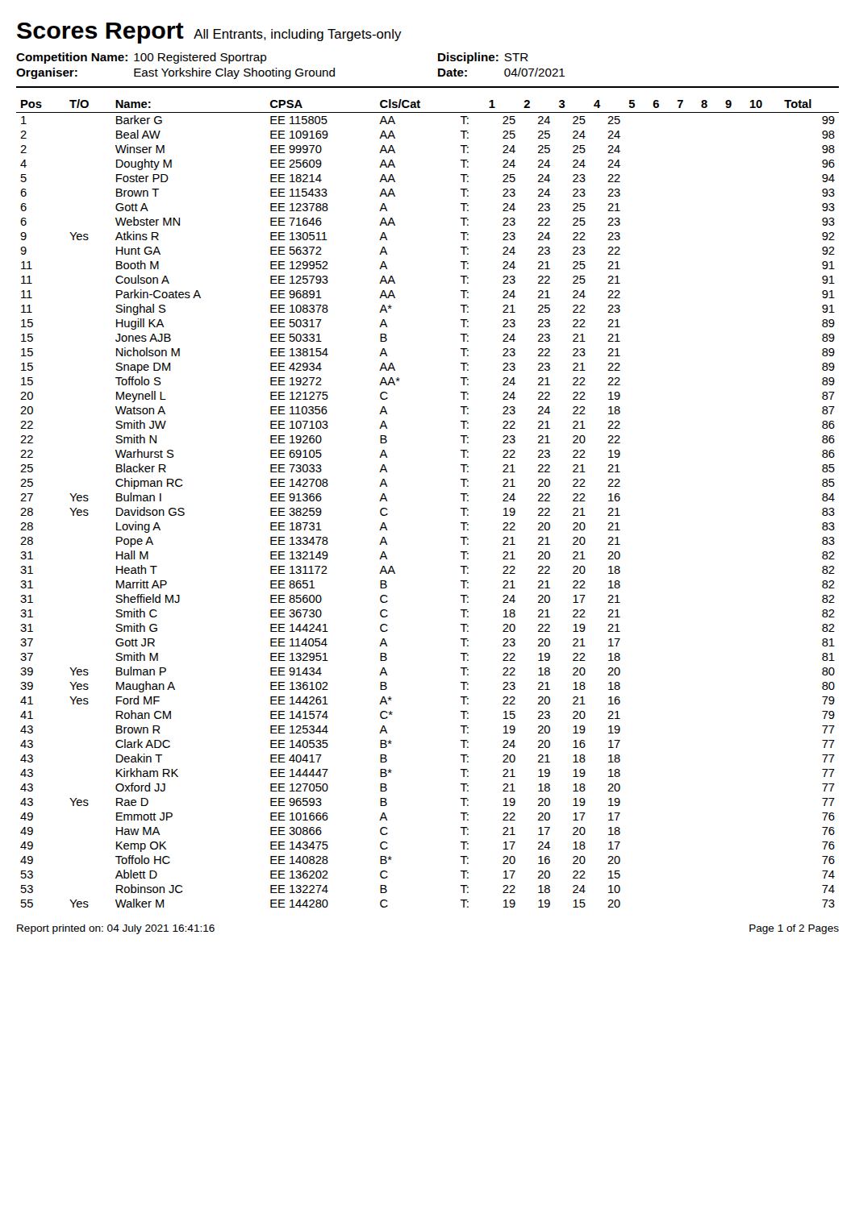Scores Report All Entrants, including Targets-only
| Competition Name: | 100 Registered Sportrap | Discipline: | STR |
| Organiser: | East Yorkshire Clay Shooting Ground | Date: | 04/07/2021 |
| Pos | T/O | Name: | CPSA | Cls/Cat | | 1 | 2 | 3 | 4 | 5 | 6 | 7 | 8 | 9 | 10 | Total |
| --- | --- | --- | --- | --- | --- | --- | --- | --- | --- | --- | --- | --- | --- | --- | --- | --- |
| 1 | | Barker G | EE 115805 | AA | T: | 25 | 24 | 25 | 25 | | | | | | | 99 |
| 2 | | Beal AW | EE 109169 | AA | T: | 25 | 25 | 24 | 24 | | | | | | | 98 |
| 2 | | Winser M | EE 99970 | AA | T: | 24 | 25 | 25 | 24 | | | | | | | 98 |
| 4 | | Doughty M | EE 25609 | AA | T: | 24 | 24 | 24 | 24 | | | | | | | 96 |
| 5 | | Foster PD | EE 18214 | AA | T: | 25 | 24 | 23 | 22 | | | | | | | 94 |
| 6 | | Brown T | EE 115433 | AA | T: | 23 | 24 | 23 | 23 | | | | | | | 93 |
| 6 | | Gott A | EE 123788 | A | T: | 24 | 23 | 25 | 21 | | | | | | | 93 |
| 6 | | Webster MN | EE 71646 | AA | T: | 23 | 22 | 25 | 23 | | | | | | | 93 |
| 9 | Yes | Atkins R | EE 130511 | A | T: | 23 | 24 | 22 | 23 | | | | | | | 92 |
| 9 | | Hunt GA | EE 56372 | A | T: | 24 | 23 | 23 | 22 | | | | | | | 92 |
| 11 | | Booth M | EE 129952 | A | T: | 24 | 21 | 25 | 21 | | | | | | | 91 |
| 11 | | Coulson A | EE 125793 | AA | T: | 23 | 22 | 25 | 21 | | | | | | | 91 |
| 11 | | Parkin-Coates A | EE 96891 | AA | T: | 24 | 21 | 24 | 22 | | | | | | | 91 |
| 11 | | Singhal S | EE 108378 | A* | T: | 21 | 25 | 22 | 23 | | | | | | | 91 |
| 15 | | Hugill KA | EE 50317 | A | T: | 23 | 23 | 22 | 21 | | | | | | | 89 |
| 15 | | Jones AJB | EE 50331 | B | T: | 24 | 23 | 21 | 21 | | | | | | | 89 |
| 15 | | Nicholson M | EE 138154 | A | T: | 23 | 22 | 23 | 21 | | | | | | | 89 |
| 15 | | Snape DM | EE 42934 | AA | T: | 23 | 23 | 21 | 22 | | | | | | | 89 |
| 15 | | Toffolo S | EE 19272 | AA* | T: | 24 | 21 | 22 | 22 | | | | | | | 89 |
| 20 | | Meynell L | EE 121275 | C | T: | 24 | 22 | 22 | 19 | | | | | | | 87 |
| 20 | | Watson A | EE 110356 | A | T: | 23 | 24 | 22 | 18 | | | | | | | 87 |
| 22 | | Smith JW | EE 107103 | A | T: | 22 | 21 | 21 | 22 | | | | | | | 86 |
| 22 | | Smith N | EE 19260 | B | T: | 23 | 21 | 20 | 22 | | | | | | | 86 |
| 22 | | Warhurst S | EE 69105 | A | T: | 22 | 23 | 22 | 19 | | | | | | | 86 |
| 25 | | Blacker R | EE 73033 | A | T: | 21 | 22 | 21 | 21 | | | | | | | 85 |
| 25 | | Chipman RC | EE 142708 | A | T: | 21 | 20 | 22 | 22 | | | | | | | 85 |
| 27 | Yes | Bulman I | EE 91366 | A | T: | 24 | 22 | 22 | 16 | | | | | | | 84 |
| 28 | Yes | Davidson GS | EE 38259 | C | T: | 19 | 22 | 21 | 21 | | | | | | | 83 |
| 28 | | Loving A | EE 18731 | A | T: | 22 | 20 | 20 | 21 | | | | | | | 83 |
| 28 | | Pope A | EE 133478 | A | T: | 21 | 21 | 20 | 21 | | | | | | | 83 |
| 31 | | Hall M | EE 132149 | A | T: | 21 | 20 | 21 | 20 | | | | | | | 82 |
| 31 | | Heath T | EE 131172 | AA | T: | 22 | 22 | 20 | 18 | | | | | | | 82 |
| 31 | | Marritt AP | EE 8651 | B | T: | 21 | 21 | 22 | 18 | | | | | | | 82 |
| 31 | | Sheffield MJ | EE 85600 | C | T: | 24 | 20 | 17 | 21 | | | | | | | 82 |
| 31 | | Smith C | EE 36730 | C | T: | 18 | 21 | 22 | 21 | | | | | | | 82 |
| 31 | | Smith G | EE 144241 | C | T: | 20 | 22 | 19 | 21 | | | | | | | 82 |
| 37 | | Gott JR | EE 114054 | A | T: | 23 | 20 | 21 | 17 | | | | | | | 81 |
| 37 | | Smith M | EE 132951 | B | T: | 22 | 19 | 22 | 18 | | | | | | | 81 |
| 39 | Yes | Bulman P | EE 91434 | A | T: | 22 | 18 | 20 | 20 | | | | | | | 80 |
| 39 | Yes | Maughan A | EE 136102 | B | T: | 23 | 21 | 18 | 18 | | | | | | | 80 |
| 41 | Yes | Ford MF | EE 144261 | A* | T: | 22 | 20 | 21 | 16 | | | | | | | 79 |
| 41 | | Rohan CM | EE 141574 | C* | T: | 15 | 23 | 20 | 21 | | | | | | | 79 |
| 43 | | Brown R | EE 125344 | A | T: | 19 | 20 | 19 | 19 | | | | | | | 77 |
| 43 | | Clark ADC | EE 140535 | B* | T: | 24 | 20 | 16 | 17 | | | | | | | 77 |
| 43 | | Deakin T | EE 40417 | B | T: | 20 | 21 | 18 | 18 | | | | | | | 77 |
| 43 | | Kirkham RK | EE 144447 | B* | T: | 21 | 19 | 19 | 18 | | | | | | | 77 |
| 43 | | Oxford JJ | EE 127050 | B | T: | 21 | 18 | 18 | 20 | | | | | | | 77 |
| 43 | Yes | Rae D | EE 96593 | B | T: | 19 | 20 | 19 | 19 | | | | | | | 77 |
| 49 | | Emmott JP | EE 101666 | A | T: | 22 | 20 | 17 | 17 | | | | | | | 76 |
| 49 | | Haw MA | EE 30866 | C | T: | 21 | 17 | 20 | 18 | | | | | | | 76 |
| 49 | | Kemp OK | EE 143475 | C | T: | 17 | 24 | 18 | 17 | | | | | | | 76 |
| 49 | | Toffolo HC | EE 140828 | B* | T: | 20 | 16 | 20 | 20 | | | | | | | 76 |
| 53 | | Ablett D | EE 136202 | C | T: | 17 | 20 | 22 | 15 | | | | | | | 74 |
| 53 | | Robinson JC | EE 132274 | B | T: | 22 | 18 | 24 | 10 | | | | | | | 74 |
| 55 | Yes | Walker M | EE 144280 | C | T: | 19 | 19 | 15 | 20 | | | | | | | 73 |
Report printed on: 04 July 2021 16:41:16 Page 1 of 2 Pages